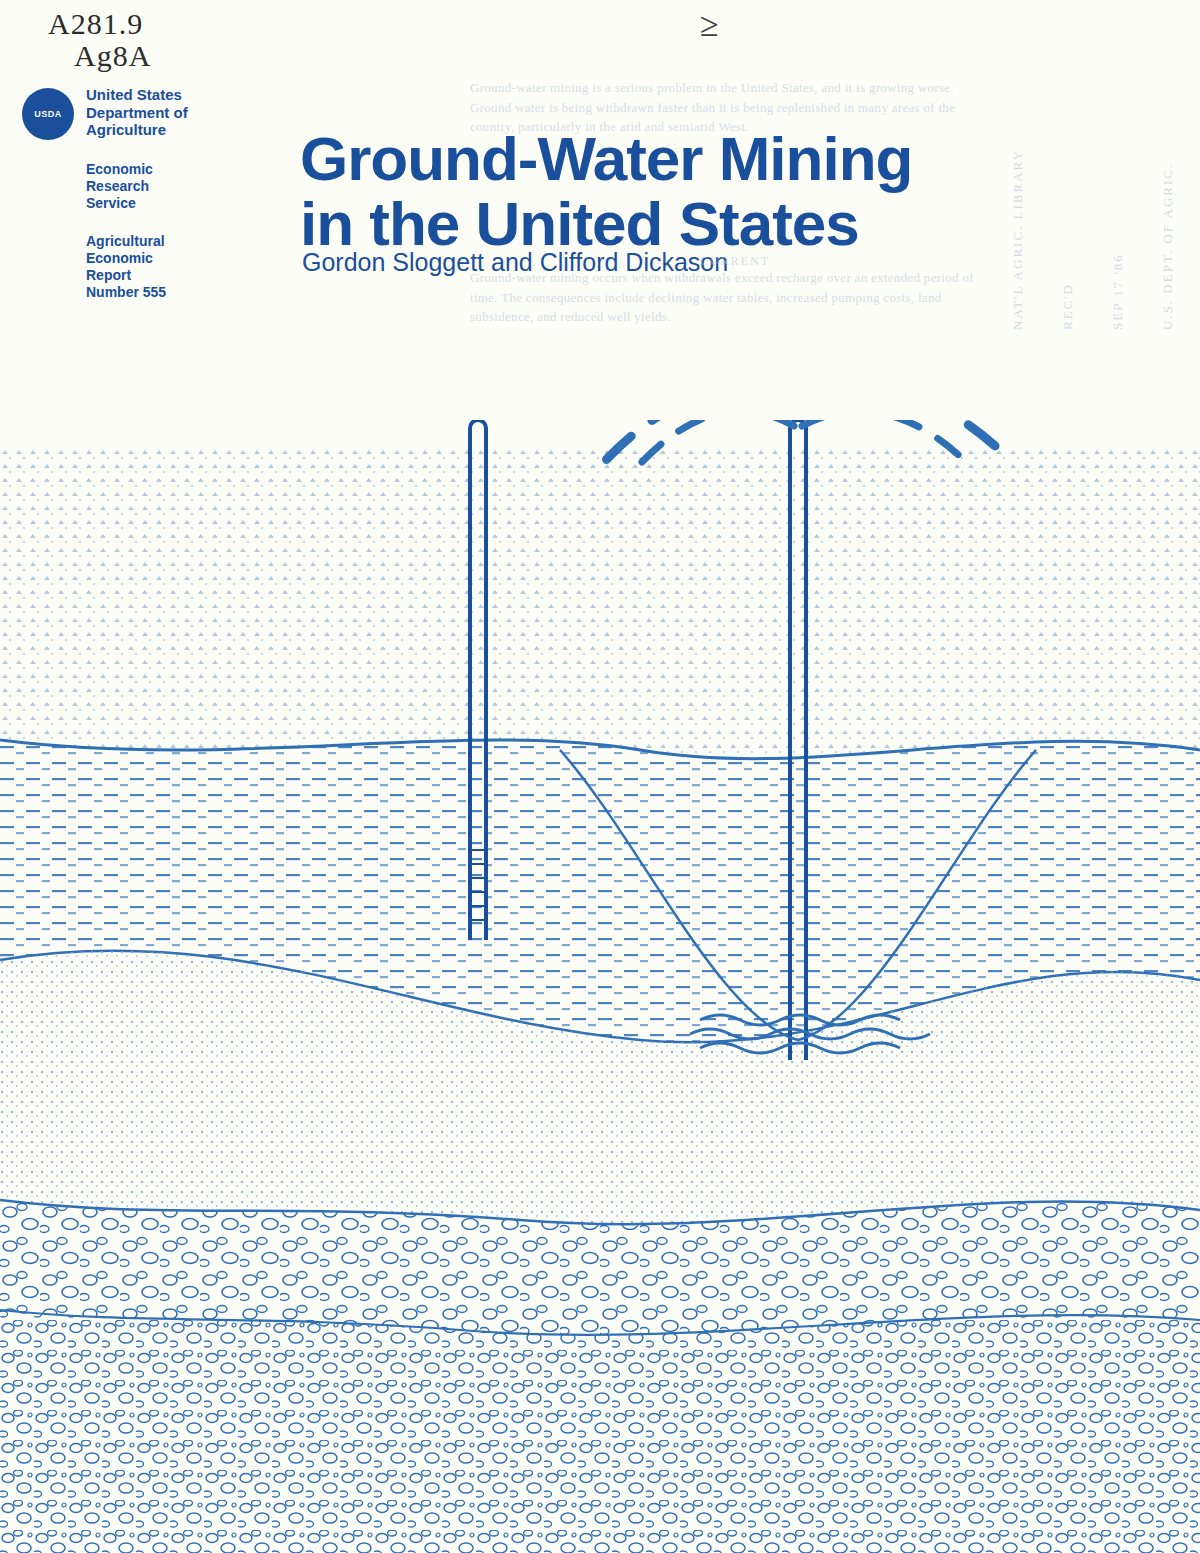A281.9 Ag8A
≥
USDA
United States
Department of
Agriculture
Economic
Research
Service
Agricultural
Economic
Report
Number 555
Ground-Water Mining
in the United States
Gordon Sloggett and Clifford Dickason
Ground-water mining is a serious problem in the United States, and it is growing worse. Ground water is being withdrawn faster than it is being replenished in many areas of the country, particularly in the arid and semiarid West.
CURRENT
Ground-water mining occurs when withdrawals exceed recharge over an extended period of time. The consequences include declining water tables, increased pumping costs, land subsidence, and reduced well yields.
NAT'L AGRIC. LIBRARY
REC'D
SEP 17 '86
U.S. DEPT. OF AGRIC.